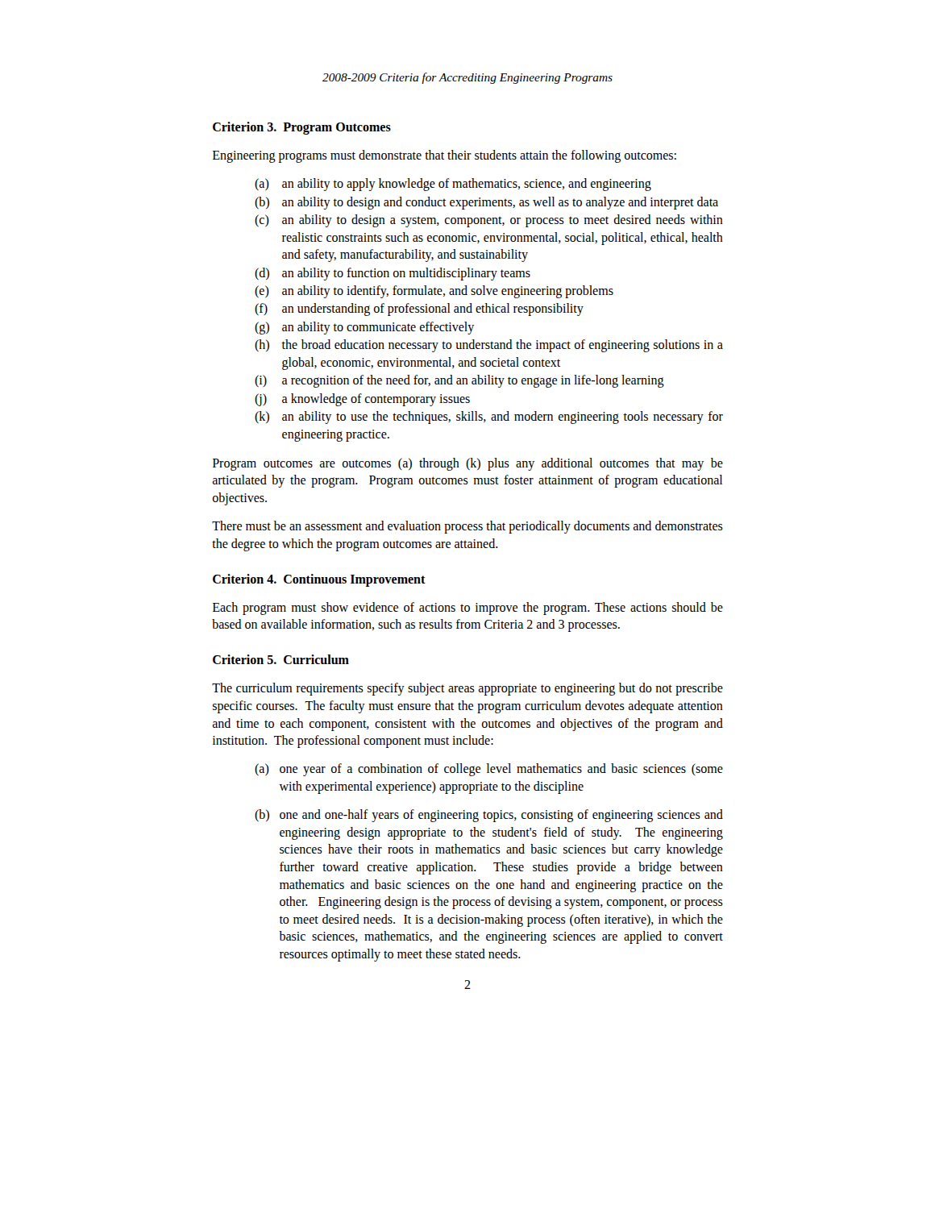2008-2009 Criteria for Accrediting Engineering Programs
Criterion 3. Program Outcomes
Engineering programs must demonstrate that their students attain the following outcomes:
(a) an ability to apply knowledge of mathematics, science, and engineering
(b) an ability to design and conduct experiments, as well as to analyze and interpret data
(c) an ability to design a system, component, or process to meet desired needs within realistic constraints such as economic, environmental, social, political, ethical, health and safety, manufacturability, and sustainability
(d) an ability to function on multidisciplinary teams
(e) an ability to identify, formulate, and solve engineering problems
(f) an understanding of professional and ethical responsibility
(g) an ability to communicate effectively
(h) the broad education necessary to understand the impact of engineering solutions in a global, economic, environmental, and societal context
(i) a recognition of the need for, and an ability to engage in life-long learning
(j) a knowledge of contemporary issues
(k) an ability to use the techniques, skills, and modern engineering tools necessary for engineering practice.
Program outcomes are outcomes (a) through (k) plus any additional outcomes that may be articulated by the program. Program outcomes must foster attainment of program educational objectives.
There must be an assessment and evaluation process that periodically documents and demonstrates the degree to which the program outcomes are attained.
Criterion 4. Continuous Improvement
Each program must show evidence of actions to improve the program. These actions should be based on available information, such as results from Criteria 2 and 3 processes.
Criterion 5. Curriculum
The curriculum requirements specify subject areas appropriate to engineering but do not prescribe specific courses. The faculty must ensure that the program curriculum devotes adequate attention and time to each component, consistent with the outcomes and objectives of the program and institution. The professional component must include:
(a) one year of a combination of college level mathematics and basic sciences (some with experimental experience) appropriate to the discipline
(b) one and one-half years of engineering topics, consisting of engineering sciences and engineering design appropriate to the student's field of study. The engineering sciences have their roots in mathematics and basic sciences but carry knowledge further toward creative application. These studies provide a bridge between mathematics and basic sciences on the one hand and engineering practice on the other. Engineering design is the process of devising a system, component, or process to meet desired needs. It is a decision-making process (often iterative), in which the basic sciences, mathematics, and the engineering sciences are applied to convert resources optimally to meet these stated needs.
2